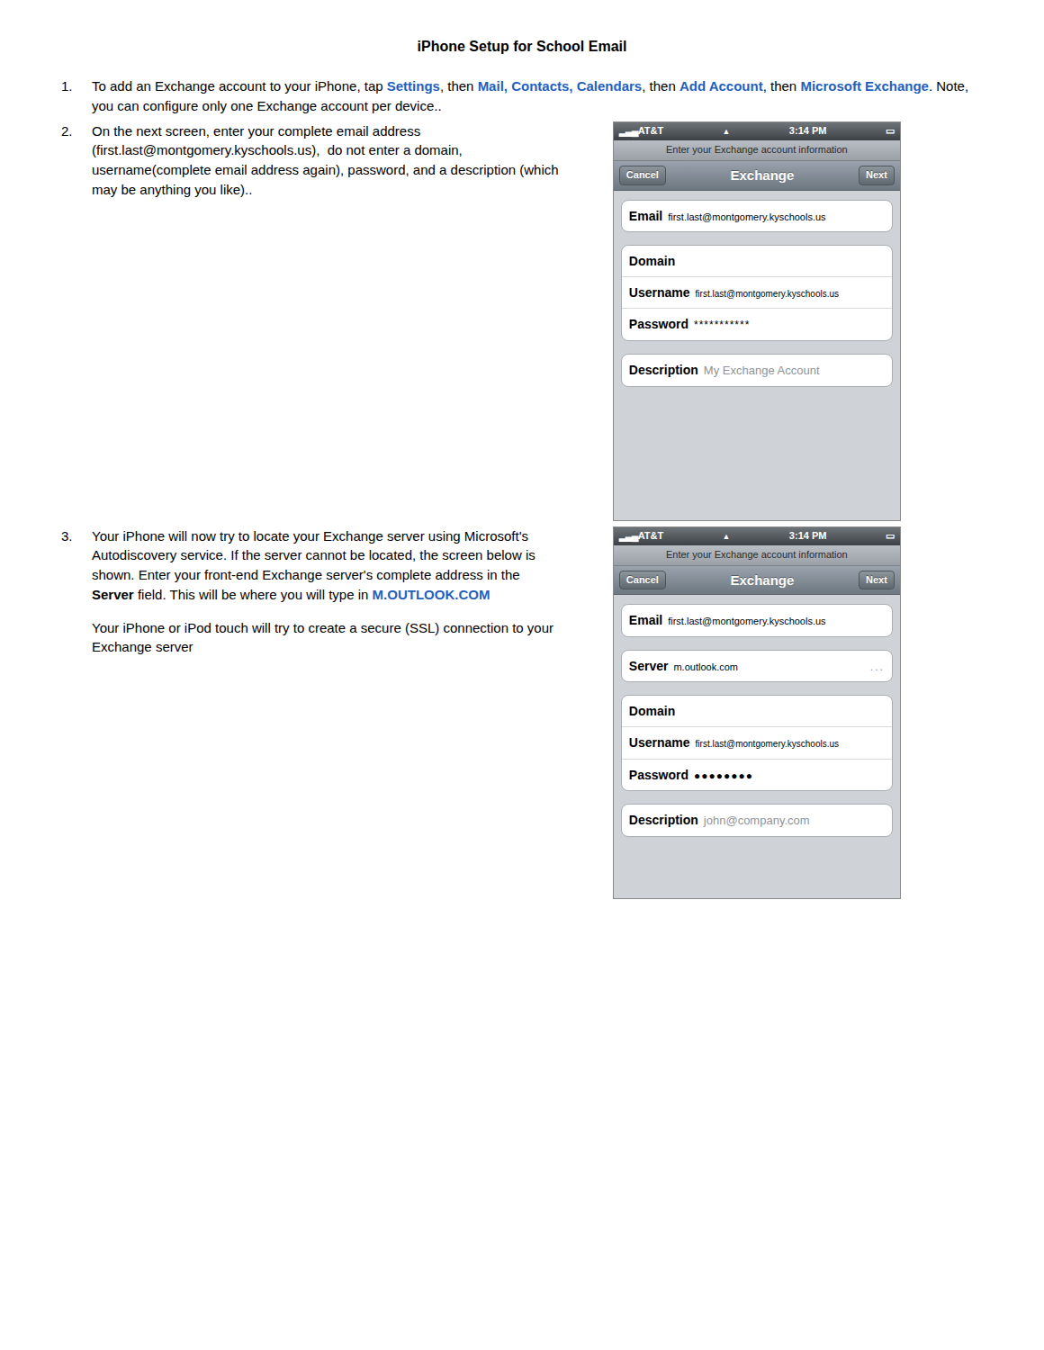iPhone Setup for School Email
To add an Exchange account to your iPhone, tap Settings, then Mail, Contacts, Calendars, then Add Account, then Microsoft Exchange. Note, you can configure only one Exchange account per device..
On the next screen, enter your complete email address (first.last@montgomery.kyschools.us), do not enter a domain, username(complete email address again), password, and a description (which may be anything you like)..
AT&T 3:14 PM
Enter your Exchange account information
Cancel Exchange Next
Email first.last@montgomery.kyschools.us
Domain
Username first.last@montgomery.kyschools.us
Password ***********
Description My Exchange Account
Your iPhone will now try to locate your Exchange server using Microsoft's Autodiscovery service. If the server cannot be located, the screen below is shown. Enter your front-end Exchange server's complete address in the Server field. This will be where you will type in M.OUTLOOK.COM
Your iPhone or iPod touch will try to create a secure (SSL) connection to your Exchange server
AT&T 3:14 PM
Enter your Exchange account information
Cancel Exchange Next
Email first.last@montgomery.kyschools.us
Server m.outlook.com ...
Domain
Username first.last@montgomery.kyschools.us
Password ●●●●●●●●
Description john@company.com